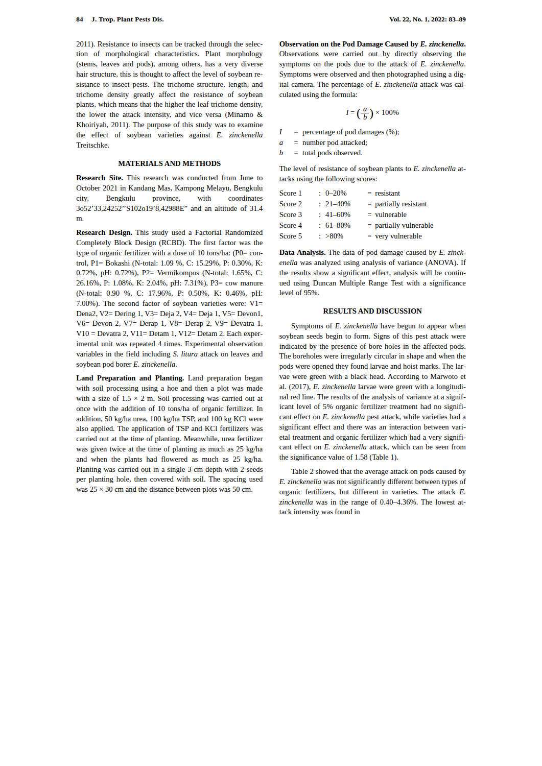84 J. Trop. Plant Pests Dis.
Vol. 22, No. 1, 2022: 83–89
2011). Resistance to insects can be tracked through the selection of morphological characteristics. Plant morphology (stems, leaves and pods), among others, has a very diverse hair structure, this is thought to affect the level of soybean resistance to insect pests. The trichome structure, length, and trichome density greatly affect the resistance of soybean plants, which means that the higher the leaf trichome density, the lower the attack intensity, and vice versa (Minarno & Khoiriyah, 2011). The purpose of this study was to examine the effect of soybean varieties against E. zinckenella Treitschke.
Materials and Methods
Research Site. This research was conducted from June to October 2021 in Kandang Mas, Kampong Melayu, Bengkulu city, Bengkulu province, with coordinates 3o52’33,24252’’S102o19’8,42988E” and an altitude of 31.4 m.
Research Design. This study used a Factorial Randomized Completely Block Design (RCBD). The first factor was the type of organic fertilizer with a dose of 10 tons/ha: (P0= control, P1= Bokashi (N-total: 1.09 %, C: 15.29%, P: 0.30%, K: 0.72%, pH: 0.72%), P2= Vermikompos (N-total: 1.65%, C: 26.16%, P: 1.08%, K: 2.04%, pH: 7.31%), P3= cow manure (N-total: 0.90 %, C: 17.96%, P: 0.50%, K: 0.46%, pH: 7.00%). The second factor of soybean varieties were: V1= Dena2, V2= Dering 1, V3= Deja 2, V4= Deja 1, V5= Devon1, V6= Devon 2, V7= Derap 1, V8= Derap 2, V9= Devatra 1, V10 = Devatra 2, V11= Detam 1, V12= Detam 2. Each experimental unit was repeated 4 times. Experimental observation variables in the field including S. litura attack on leaves and soybean pod borer E. zinckenella.
Land Preparation and Planting. Land preparation began with soil processing using a hoe and then a plot was made with a size of 1.5 × 2 m. Soil processing was carried out at once with the addition of 10 tons/ha of organic fertilizer. In addition, 50 kg/ha urea, 100 kg/ha TSP, and 100 kg KCl were also applied. The application of TSP and KCl fertilizers was carried out at the time of planting. Meanwhile, urea fertilizer was given twice at the time of planting as much as 25 kg/ha and when the plants had flowered as much as 25 kg/ha. Planting was carried out in a single 3 cm depth with 2 seeds per planting hole, then covered with soil. The spacing used was 25 × 30 cm and the distance between plots was 50 cm.
Observation on the Pod Damage Caused by E. zinckenella. Observations were carried out by directly observing the symptoms on the pods due to the attack of E. zinckenella. Symptoms were observed and then photographed using a digital camera. The percentage of E. zinckenella attack was calculated using the formula:
I = (ab) × 100%
| I | = | percentage of pod damages (%); |
| a | = | number pod attacked; |
| b | = | total pods observed. |
The level of resistance of soybean plants to E. zinckenella attacks using the following scores:
| Score 1 | : | 0–20% | = | resistant |
| Score 2 | : | 21–40% | = | partially resistant |
| Score 3 | : | 41–60% | = | vulnerable |
| Score 4 | : | 61–80% | = | partially vulnerable |
| Score 5 | : | >80% | = | very vulnerable |
Data Analysis. The data of pod damage caused by E. zinckenella was analyzed using analysis of variance (ANOVA). If the results show a significant effect, analysis will be continued using Duncan Multiple Range Test with a significance level of 95%.
Results and Discussion
Symptoms of E. zinckenella have begun to appear when soybean seeds begin to form. Signs of this pest attack were indicated by the presence of bore holes in the affected pods. The boreholes were irregularly circular in shape and when the pods were opened they found larvae and hoist marks. The larvae were green with a black head. According to Marwoto et al. (2017), E. zinckenella larvae were green with a longitudinal red line. The results of the analysis of variance at a significant level of 5% organic fertilizer treatment had no significant effect on E. zinckenella pest attack, while varieties had a significant effect and there was an interaction between varietal treatment and organic fertilizer which had a very significant effect on E. zinckenella attack, which can be seen from the significance value of 1.58 (Table 1).
Table 2 showed that the average attack on pods caused by E. zinckenella was not significantly different between types of organic fertilizers, but different in varieties. The attack E. zinckenella was in the range of 0.40–4.36%. The lowest attack intensity was found in